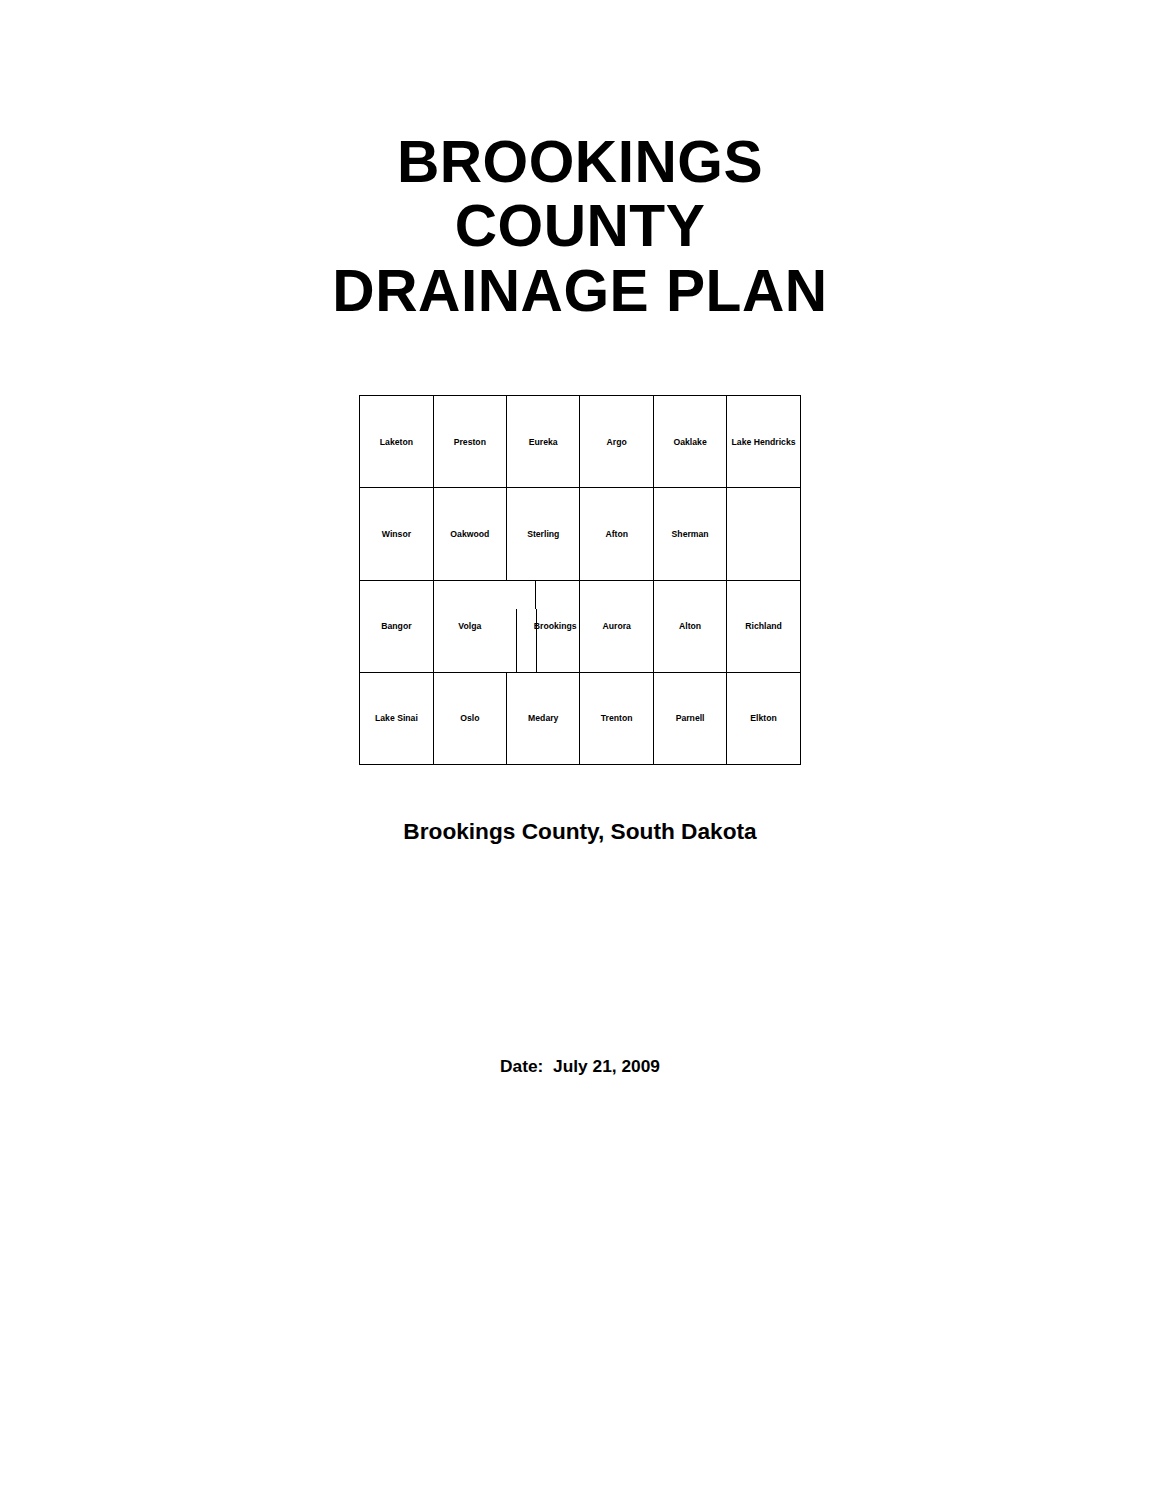BROOKINGS COUNTY
DRAINAGE PLAN
| Laketon | Preston | Eureka | Argo | Oaklake | Lake Hendricks |
| Winsor | Oakwood | Sterling | Afton | Sherman | |
| Bangor | Volga | Brookings | Aurora | Alton | Richland |
| Lake Sinai | Oslo | Medary | Trenton | Parnell | Elkton |
Brookings County, South Dakota
Date: July 21, 2009